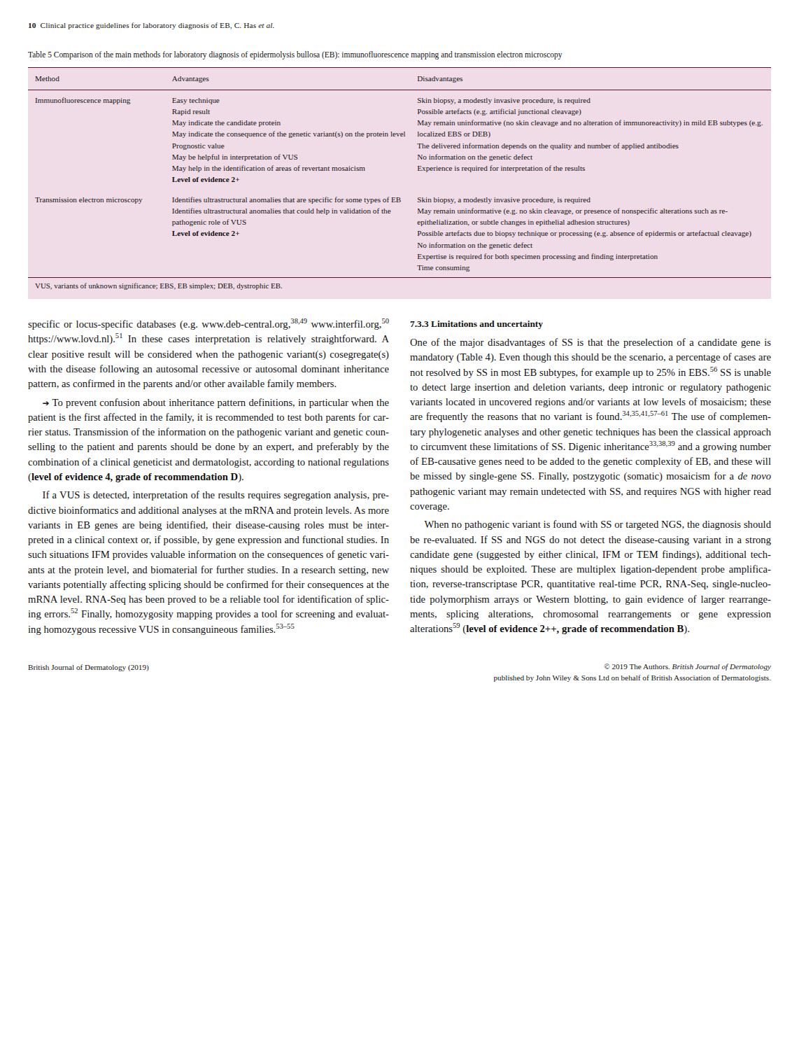10 Clinical practice guidelines for laboratory diagnosis of EB, C. Has et al.
Table 5 Comparison of the main methods for laboratory diagnosis of epidermolysis bullosa (EB): immunofluorescence mapping and transmission electron microscopy
| Method | Advantages | Disadvantages |
| --- | --- | --- |
| Immunofluorescence mapping | Easy technique Rapid result May indicate the candidate protein May indicate the consequence of the genetic variant(s) on the protein level Prognostic value May be helpful in interpretation of VUS May help in the identification of areas of revertant mosaicism Level of evidence 2+ | Skin biopsy, a modestly invasive procedure, is required Possible artefacts (e.g. artificial junctional cleavage) May remain uninformative (no skin cleavage and no alteration of immunoreactivity) in mild EB subtypes (e.g. localized EBS or DEB) The delivered information depends on the quality and number of applied antibodies No information on the genetic defect Experience is required for interpretation of the results |
| Transmission electron microscopy | Identifies ultrastructural anomalies that are specific for some types of EB Identifies ultrastructural anomalies that could help in validation of the pathogenic role of VUS Level of evidence 2+ | Skin biopsy, a modestly invasive procedure, is required May remain uninformative (e.g. no skin cleavage, or presence of nonspecific alterations such as re-epithelialization, or subtle changes in epithelial adhesion structures) Possible artefacts due to biopsy technique or processing (e.g. absence of epidermis or artefactual cleavage) No information on the genetic defect Expertise is required for both specimen processing and finding interpretation Time consuming |
VUS, variants of unknown significance; EBS, EB simplex; DEB, dystrophic EB.
specific or locus-specific databases (e.g. www.deb-central.org,38,49 www.interfil.org,50 https://www.lovd.nl).51 In these cases interpretation is relatively straightforward. A clear positive result will be considered when the pathogenic variant(s) cosegregate(s) with the disease following an autosomal recessive or autosomal dominant inheritance pattern, as confirmed in the parents and/or other available family members.
➔ To prevent confusion about inheritance pattern definitions, in particular when the patient is the first affected in the family, it is recommended to test both parents for carrier status. Transmission of the information on the pathogenic variant and genetic counselling to the patient and parents should be done by an expert, and preferably by the combination of a clinical geneticist and dermatologist, according to national regulations (level of evidence 4, grade of recommendation D).
If a VUS is detected, interpretation of the results requires segregation analysis, predictive bioinformatics and additional analyses at the mRNA and protein levels. As more variants in EB genes are being identified, their disease-causing roles must be interpreted in a clinical context or, if possible, by gene expression and functional studies. In such situations IFM provides valuable information on the consequences of genetic variants at the protein level, and biomaterial for further studies. In a research setting, new variants potentially affecting splicing should be confirmed for their consequences at the mRNA level. RNA-Seq has been proved to be a reliable tool for identification of splicing errors.52 Finally, homozygosity mapping provides a tool for screening and evaluating homozygous recessive VUS in consanguineous families.53–55
7.3.3 Limitations and uncertainty
One of the major disadvantages of SS is that the preselection of a candidate gene is mandatory (Table 4). Even though this should be the scenario, a percentage of cases are not resolved by SS in most EB subtypes, for example up to 25% in EBS.56 SS is unable to detect large insertion and deletion variants, deep intronic or regulatory pathogenic variants located in uncovered regions and/or variants at low levels of mosaicism; these are frequently the reasons that no variant is found.34,35,41,57–61 The use of complementary phylogenetic analyses and other genetic techniques has been the classical approach to circumvent these limitations of SS. Digenic inheritance33,38,39 and a growing number of EB-causative genes need to be added to the genetic complexity of EB, and these will be missed by single-gene SS. Finally, postzygotic (somatic) mosaicism for a de novo pathogenic variant may remain undetected with SS, and requires NGS with higher read coverage.
When no pathogenic variant is found with SS or targeted NGS, the diagnosis should be re-evaluated. If SS and NGS do not detect the disease-causing variant in a strong candidate gene (suggested by either clinical, IFM or TEM findings), additional techniques should be exploited. These are multiplex ligation-dependent probe amplification, reverse-transcriptase PCR, quantitative real-time PCR, RNA-Seq, single-nucleotide polymorphism arrays or Western blotting, to gain evidence of larger rearrangements, splicing alterations, chromosomal rearrangements or gene expression alterations59 (level of evidence 2++, grade of recommendation B).
British Journal of Dermatology (2019)
© 2019 The Authors. British Journal of Dermatology
published by John Wiley & Sons Ltd on behalf of British Association of Dermatologists.